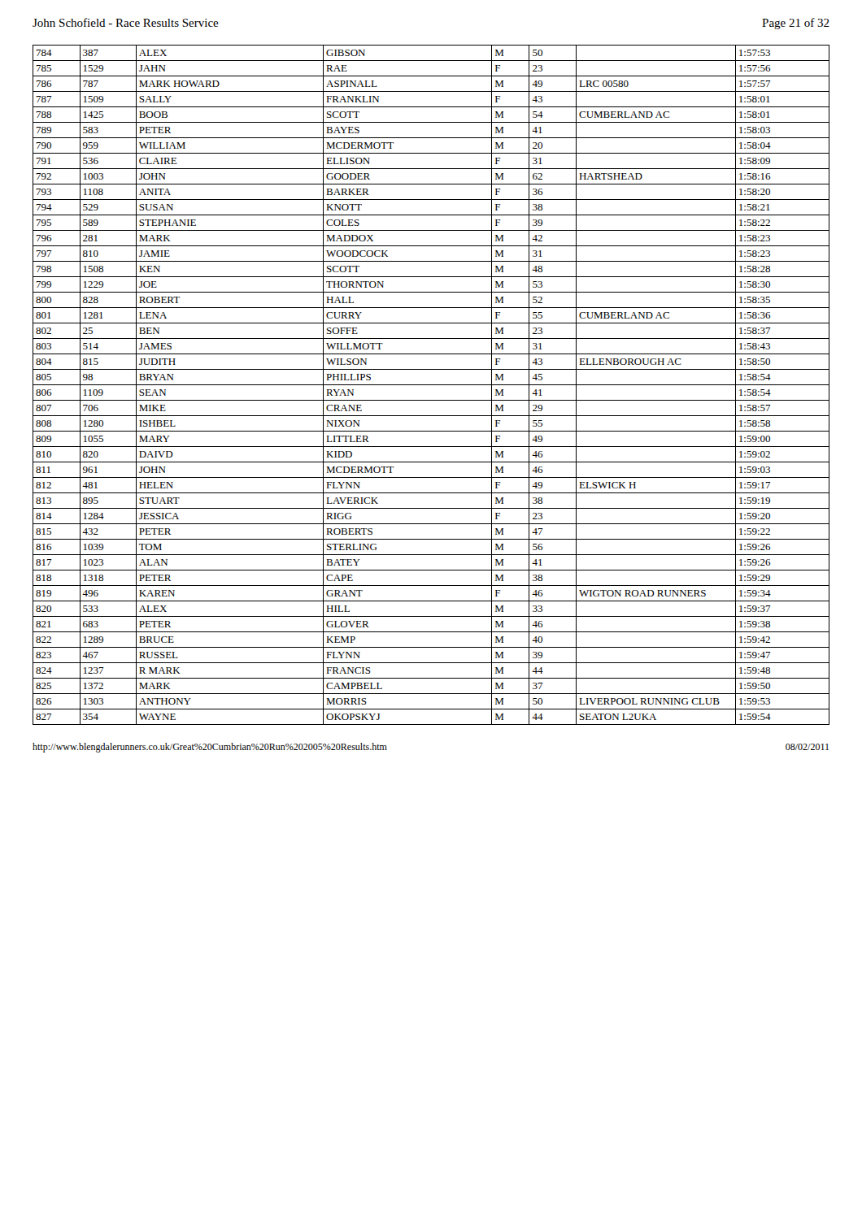John Schofield - Race Results Service
Page 21 of 32
| 784 | 387 | ALEX | GIBSON | M | 50 | | 1:57:53 |
| 785 | 1529 | JAHN | RAE | F | 23 | | 1:57:56 |
| 786 | 787 | MARK HOWARD | ASPINALL | M | 49 | LRC 00580 | 1:57:57 |
| 787 | 1509 | SALLY | FRANKLIN | F | 43 | | 1:58:01 |
| 788 | 1425 | BOOB | SCOTT | M | 54 | CUMBERLAND AC | 1:58:01 |
| 789 | 583 | PETER | BAYES | M | 41 | | 1:58:03 |
| 790 | 959 | WILLIAM | MCDERMOTT | M | 20 | | 1:58:04 |
| 791 | 536 | CLAIRE | ELLISON | F | 31 | | 1:58:09 |
| 792 | 1003 | JOHN | GOODER | M | 62 | HARTSHEAD | 1:58:16 |
| 793 | 1108 | ANITA | BARKER | F | 36 | | 1:58:20 |
| 794 | 529 | SUSAN | KNOTT | F | 38 | | 1:58:21 |
| 795 | 589 | STEPHANIE | COLES | F | 39 | | 1:58:22 |
| 796 | 281 | MARK | MADDOX | M | 42 | | 1:58:23 |
| 797 | 810 | JAMIE | WOODCOCK | M | 31 | | 1:58:23 |
| 798 | 1508 | KEN | SCOTT | M | 48 | | 1:58:28 |
| 799 | 1229 | JOE | THORNTON | M | 53 | | 1:58:30 |
| 800 | 828 | ROBERT | HALL | M | 52 | | 1:58:35 |
| 801 | 1281 | LENA | CURRY | F | 55 | CUMBERLAND AC | 1:58:36 |
| 802 | 25 | BEN | SOFFE | M | 23 | | 1:58:37 |
| 803 | 514 | JAMES | WILLMOTT | M | 31 | | 1:58:43 |
| 804 | 815 | JUDITH | WILSON | F | 43 | ELLENBOROUGH AC | 1:58:50 |
| 805 | 98 | BRYAN | PHILLIPS | M | 45 | | 1:58:54 |
| 806 | 1109 | SEAN | RYAN | M | 41 | | 1:58:54 |
| 807 | 706 | MIKE | CRANE | M | 29 | | 1:58:57 |
| 808 | 1280 | ISHBEL | NIXON | F | 55 | | 1:58:58 |
| 809 | 1055 | MARY | LITTLER | F | 49 | | 1:59:00 |
| 810 | 820 | DAIVD | KIDD | M | 46 | | 1:59:02 |
| 811 | 961 | JOHN | MCDERMOTT | M | 46 | | 1:59:03 |
| 812 | 481 | HELEN | FLYNN | F | 49 | ELSWICK H | 1:59:17 |
| 813 | 895 | STUART | LAVERICK | M | 38 | | 1:59:19 |
| 814 | 1284 | JESSICA | RIGG | F | 23 | | 1:59:20 |
| 815 | 432 | PETER | ROBERTS | M | 47 | | 1:59:22 |
| 816 | 1039 | TOM | STERLING | M | 56 | | 1:59:26 |
| 817 | 1023 | ALAN | BATEY | M | 41 | | 1:59:26 |
| 818 | 1318 | PETER | CAPE | M | 38 | | 1:59:29 |
| 819 | 496 | KAREN | GRANT | F | 46 | WIGTON ROAD RUNNERS | 1:59:34 |
| 820 | 533 | ALEX | HILL | M | 33 | | 1:59:37 |
| 821 | 683 | PETER | GLOVER | M | 46 | | 1:59:38 |
| 822 | 1289 | BRUCE | KEMP | M | 40 | | 1:59:42 |
| 823 | 467 | RUSSEL | FLYNN | M | 39 | | 1:59:47 |
| 824 | 1237 | R MARK | FRANCIS | M | 44 | | 1:59:48 |
| 825 | 1372 | MARK | CAMPBELL | M | 37 | | 1:59:50 |
| 826 | 1303 | ANTHONY | MORRIS | M | 50 | LIVERPOOL RUNNING CLUB | 1:59:53 |
| 827 | 354 | WAYNE | OKOPSKYJ | M | 44 | SEATON L2UKA | 1:59:54 |
http://www.blengdalerunners.co.uk/Great%20Cumbrian%20Run%202005%20Results.htm
08/02/2011